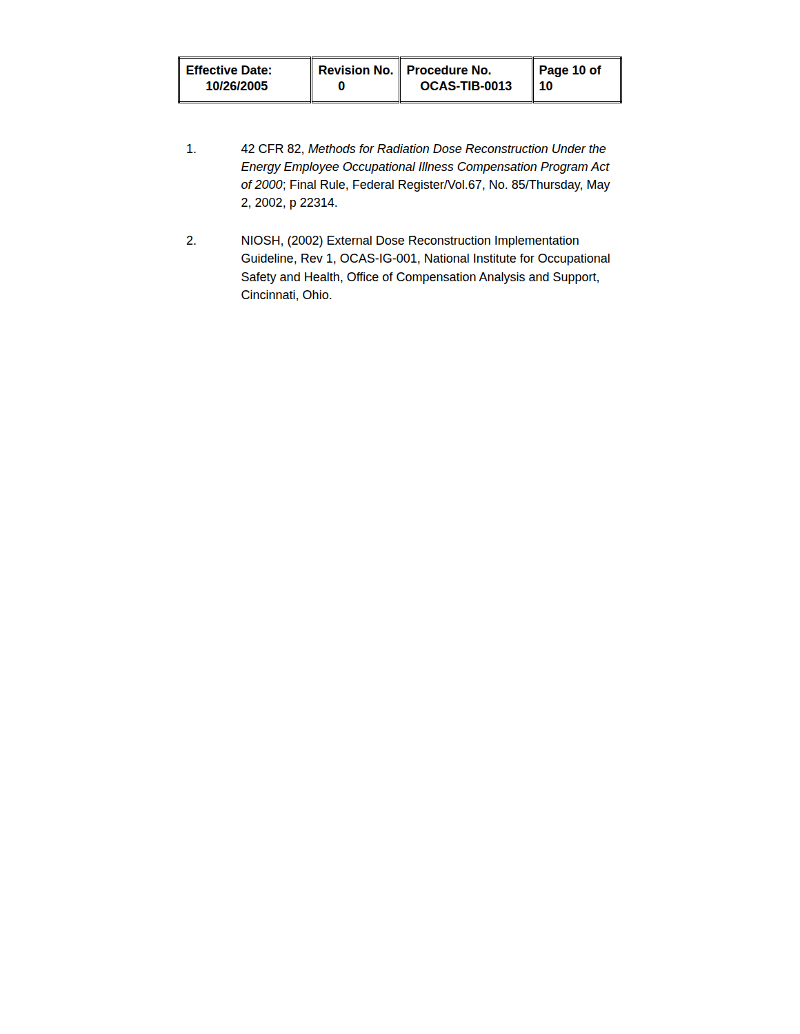| Effective Date: 10/26/2005 | Revision No. 0 | Procedure No. OCAS-TIB-0013 | Page 10 of 10 |
1. 42 CFR 82, Methods for Radiation Dose Reconstruction Under the Energy Employee Occupational Illness Compensation Program Act of 2000; Final Rule, Federal Register/Vol.67, No. 85/Thursday, May 2, 2002, p 22314.
2. NIOSH, (2002) External Dose Reconstruction Implementation Guideline, Rev 1, OCAS-IG-001, National Institute for Occupational Safety and Health, Office of Compensation Analysis and Support, Cincinnati, Ohio.